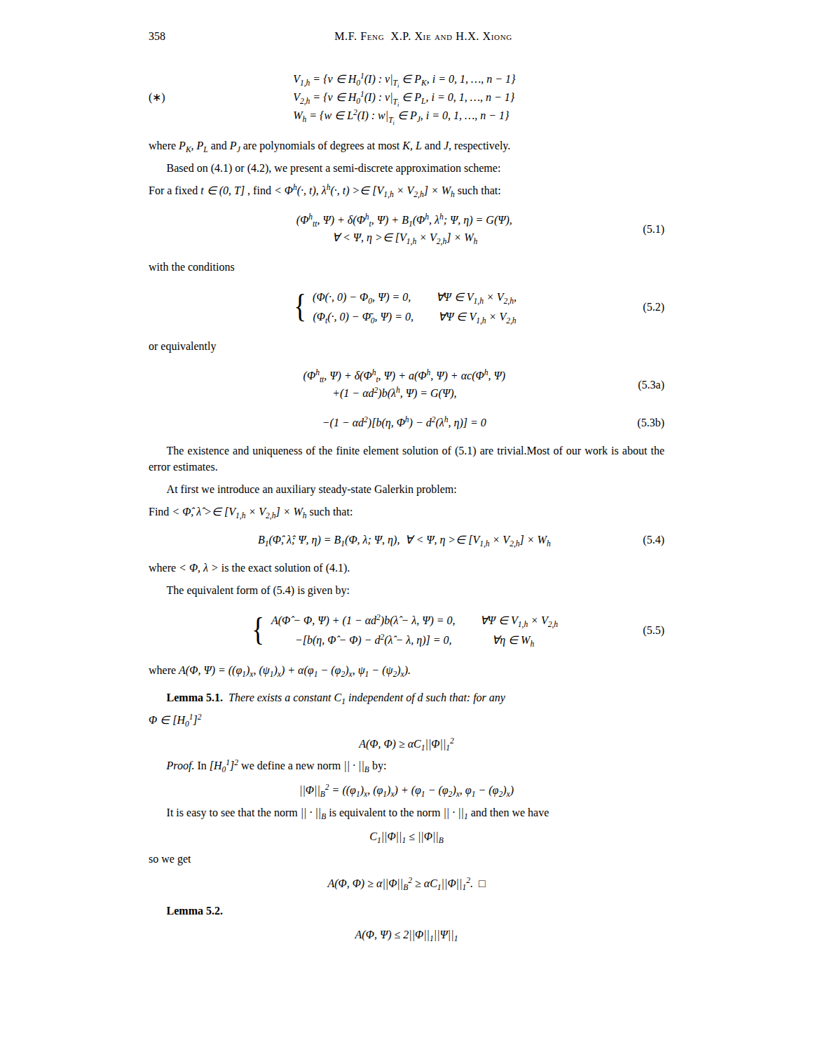358
M.F. Feng X.P. Xie and H.X. Xiong
(∗)
V1,h = {v ∈ H01(I) : v|Ti ∈ PK, i = 0, 1, …, n − 1}
V2,h = {v ∈ H01(I) : v|Ti ∈ PL, i = 0, 1, …, n − 1}
Wh = {w ∈ L2(I) : w|Ti ∈ PJ, i = 0, 1, …, n − 1}
where PK, PL and PJ are polynomials of degrees at most K, L and J, respectively.
Based on (4.1) or (4.2), we present a semi-discrete approximation scheme:
For a fixed t ∈ (0, T] , find < Φh(·, t), λh(·, t) >∈ [V1,h × V2,h] × Wh such that:
(Φhtt, Ψ) + δ(Φht, Ψ) + B1(Φh, λh; Ψ, η) = G(Ψ),
∀ < Ψ, η >∈ [V1,h × V2,h] × Wh
(5.1)
with the conditions
{
(Φ(·, 0) − Φ0, Ψ) = 0,∀Ψ ∈ V1,h × V2,h,
(Φt(·, 0) − Φ̄0, Ψ) = 0,∀Ψ ∈ V1,h × V2,h
(5.2)
or equivalently
(Φhtt, Ψ) + δ(Φht, Ψ) + a(Φh, Ψ) + αc(Φh, Ψ)
+(1 − αd2)b(λh, Ψ) = G(Ψ),
(5.3a)
−(1 − αd2)[b(η, Φh) − d2(λh, η)] = 0
(5.3b)
The existence and uniqueness of the finite element solution of (5.1) are trivial.Most of our work is about the error estimates.
At first we introduce an auxiliary steady-state Galerkin problem:
Find < Φ̂, λ̂ >∈ [V1,h × V2,h] × Wh such that:
B1(Φ̂, λ̂; Ψ, η) = B1(Φ, λ; Ψ, η), ∀ < Ψ, η >∈ [V1,h × V2,h] × Wh
(5.4)
where < Φ, λ > is the exact solution of (4.1).
The equivalent form of (5.4) is given by:
{
A(Φ̂ − Φ, Ψ) + (1 − αd2)b(λ̂ − λ, Ψ) = 0,∀Ψ ∈ V1,h × V2,h
−[b(η, Φ̂ − Φ) − d2(λ̂ − λ, η)] = 0,∀η ∈ Wh
(5.5)
where A(Φ, Ψ) = ((φ1)x, (ψ1)x) + α(φ1 − (φ2)x, ψ1 − (ψ2)x).
Lemma 5.1. There exists a constant C1 independent of d such that: for any
Φ ∈ [H01]2
A(Φ, Φ) ≥ αC1||Φ||12
Proof. In [H01]2 we define a new norm || · ||B by:
||Φ||B2 = ((φ1)x, (φ1)x) + (φ1 − (φ2)x, φ1 − (φ2)x)
It is easy to see that the norm || · ||B is equivalent to the norm || · ||1 and then we have
C1||Φ||1 ≤ ||Φ||B
so we get
A(Φ, Φ) ≥ α||Φ||B2 ≥ αC1||Φ||12. □
Lemma 5.2.
A(Φ, Ψ) ≤ 2||Φ||1||Ψ||1